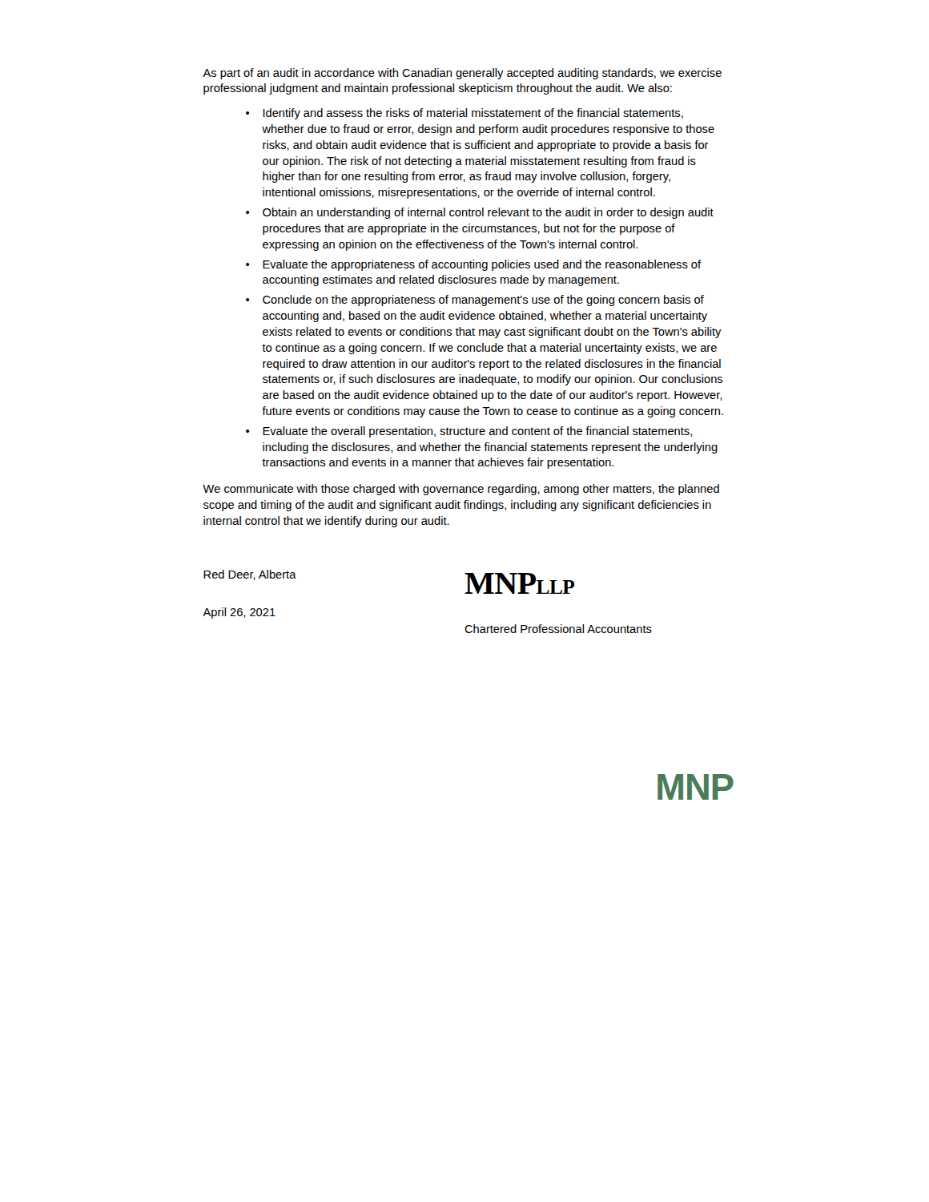As part of an audit in accordance with Canadian generally accepted auditing standards, we exercise professional judgment and maintain professional skepticism throughout the audit. We also:
Identify and assess the risks of material misstatement of the financial statements, whether due to fraud or error, design and perform audit procedures responsive to those risks, and obtain audit evidence that is sufficient and appropriate to provide a basis for our opinion. The risk of not detecting a material misstatement resulting from fraud is higher than for one resulting from error, as fraud may involve collusion, forgery, intentional omissions, misrepresentations, or the override of internal control.
Obtain an understanding of internal control relevant to the audit in order to design audit procedures that are appropriate in the circumstances, but not for the purpose of expressing an opinion on the effectiveness of the Town's internal control.
Evaluate the appropriateness of accounting policies used and the reasonableness of accounting estimates and related disclosures made by management.
Conclude on the appropriateness of management's use of the going concern basis of accounting and, based on the audit evidence obtained, whether a material uncertainty exists related to events or conditions that may cast significant doubt on the Town's ability to continue as a going concern. If we conclude that a material uncertainty exists, we are required to draw attention in our auditor's report to the related disclosures in the financial statements or, if such disclosures are inadequate, to modify our opinion. Our conclusions are based on the audit evidence obtained up to the date of our auditor's report. However, future events or conditions may cause the Town to cease to continue as a going concern.
Evaluate the overall presentation, structure and content of the financial statements, including the disclosures, and whether the financial statements represent the underlying transactions and events in a manner that achieves fair presentation.
We communicate with those charged with governance regarding, among other matters, the planned scope and timing of the audit and significant audit findings, including any significant deficiencies in internal control that we identify during our audit.
MNPLLP
Chartered Professional Accountants
Red Deer, Alberta
April 26, 2021
MNP